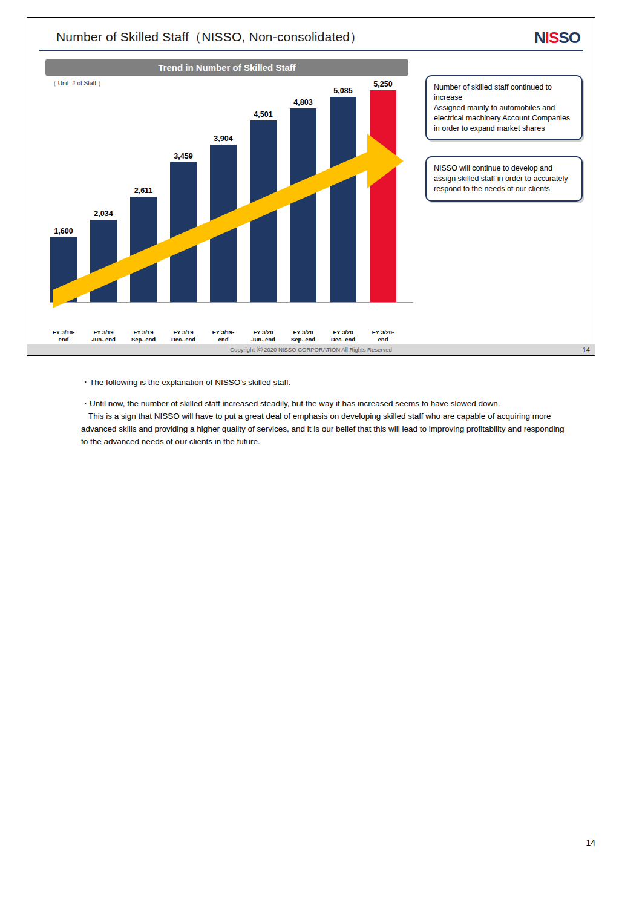Number of Skilled Staff（NISSO, Non-consolidated）
NISSO
Trend in Number of Skilled Staff
（ Unit: # of Staff ）
1,600
2,034
2,611
3,459
3,904
4,501
4,803
5,085
5,250
FY 3/18-
end
FY 3/19
Jun.-end
FY 3/19
Sep.-end
FY 3/19
Dec.-end
FY 3/19-
end
FY 3/20
Jun.-end
FY 3/20
Sep.-end
FY 3/20
Dec.-end
FY 3/20-
end
Number of skilled staff continued to increase
Assigned mainly to automobiles and electrical machinery Account Companies in order to expand market shares
NISSO will continue to develop and assign skilled staff in order to accurately respond to the needs of our clients
Copyright ⓒ 2020 NISSO CORPORATION All Rights Reserved 14
・The following is the explanation of NISSO's skilled staff.
・Until now, the number of skilled staff increased steadily, but the way it has increased seems to have slowed down.
This is a sign that NISSO will have to put a great deal of emphasis on developing skilled staff who are capable of acquiring more advanced skills and providing a higher quality of services, and it is our belief that this will lead to improving profitability and responding to the advanced needs of our clients in the future.
14